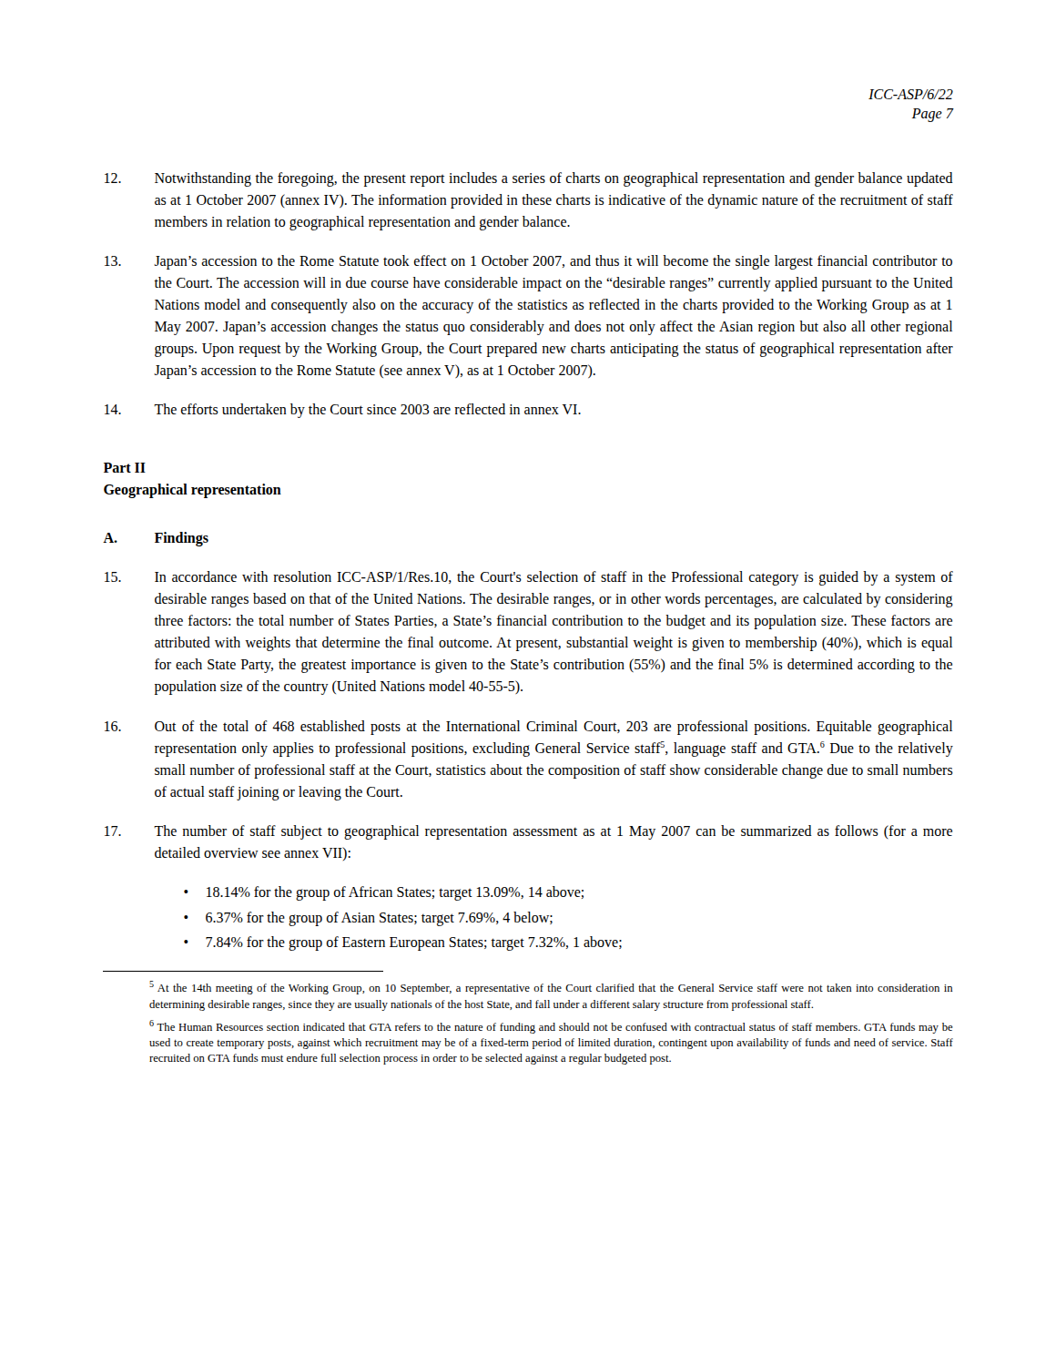ICC-ASP/6/22
Page 7
12. Notwithstanding the foregoing, the present report includes a series of charts on geographical representation and gender balance updated as at 1 October 2007 (annex IV). The information provided in these charts is indicative of the dynamic nature of the recruitment of staff members in relation to geographical representation and gender balance.
13. Japan’s accession to the Rome Statute took effect on 1 October 2007, and thus it will become the single largest financial contributor to the Court. The accession will in due course have considerable impact on the “desirable ranges” currently applied pursuant to the United Nations model and consequently also on the accuracy of the statistics as reflected in the charts provided to the Working Group as at 1 May 2007. Japan’s accession changes the status quo considerably and does not only affect the Asian region but also all other regional groups. Upon request by the Working Group, the Court prepared new charts anticipating the status of geographical representation after Japan’s accession to the Rome Statute (see annex V), as at 1 October 2007).
14. The efforts undertaken by the Court since 2003 are reflected in annex VI.
Part II
Geographical representation
A. Findings
15. In accordance with resolution ICC-ASP/1/Res.10, the Court's selection of staff in the Professional category is guided by a system of desirable ranges based on that of the United Nations. The desirable ranges, or in other words percentages, are calculated by considering three factors: the total number of States Parties, a State’s financial contribution to the budget and its population size. These factors are attributed with weights that determine the final outcome. At present, substantial weight is given to membership (40%), which is equal for each State Party, the greatest importance is given to the State’s contribution (55%) and the final 5% is determined according to the population size of the country (United Nations model 40-55-5).
16. Out of the total of 468 established posts at the International Criminal Court, 203 are professional positions. Equitable geographical representation only applies to professional positions, excluding General Service staff5, language staff and GTA.6 Due to the relatively small number of professional staff at the Court, statistics about the composition of staff show considerable change due to small numbers of actual staff joining or leaving the Court.
17. The number of staff subject to geographical representation assessment as at 1 May 2007 can be summarized as follows (for a more detailed overview see annex VII):
18.14% for the group of African States; target 13.09%, 14 above;
6.37% for the group of Asian States; target 7.69%, 4 below;
7.84% for the group of Eastern European States; target 7.32%, 1 above;
5 At the 14th meeting of the Working Group, on 10 September, a representative of the Court clarified that the General Service staff were not taken into consideration in determining desirable ranges, since they are usually nationals of the host State, and fall under a different salary structure from professional staff.
6 The Human Resources section indicated that GTA refers to the nature of funding and should not be confused with contractual status of staff members. GTA funds may be used to create temporary posts, against which recruitment may be of a fixed-term period of limited duration, contingent upon availability of funds and need of service. Staff recruited on GTA funds must endure full selection process in order to be selected against a regular budgeted post.